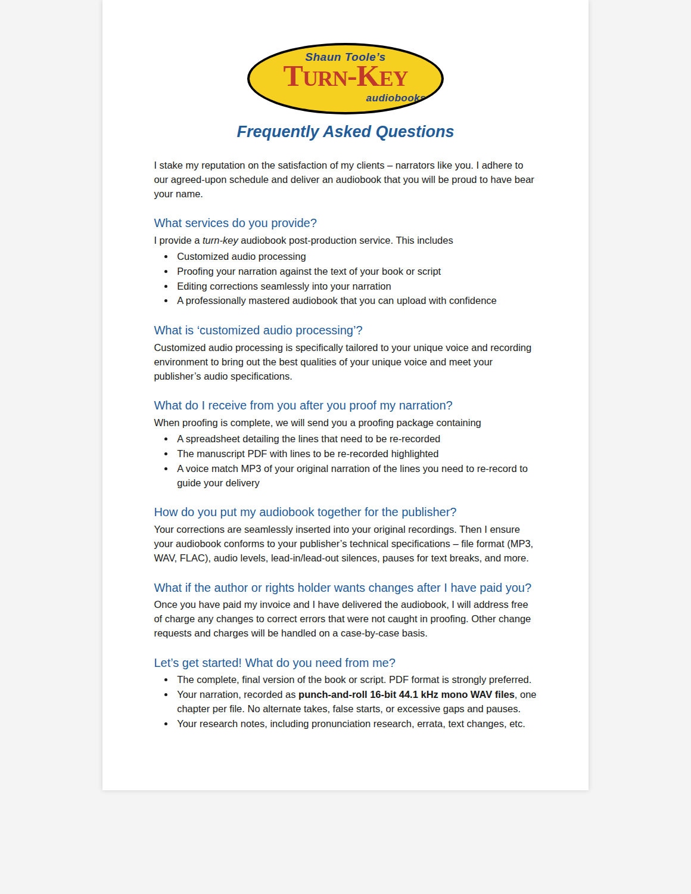Shaun Toole’s TURN-KEY audiobooks
Frequently Asked Questions
I stake my reputation on the satisfaction of my clients – narrators like you. I adhere to our agreed-upon schedule and deliver an audiobook that you will be proud to have bear your name.
What services do you provide?
I provide a turn-key audiobook post-production service. This includes
Customized audio processing
Proofing your narration against the text of your book or script
Editing corrections seamlessly into your narration
A professionally mastered audiobook that you can upload with confidence
What is ‘customized audio processing’?
Customized audio processing is specifically tailored to your unique voice and recording environment to bring out the best qualities of your unique voice and meet your publisher’s audio specifications.
What do I receive from you after you proof my narration?
When proofing is complete, we will send you a proofing package containing
A spreadsheet detailing the lines that need to be re-recorded
The manuscript PDF with lines to be re-recorded highlighted
A voice match MP3 of your original narration of the lines you need to re-record to guide your delivery
How do you put my audiobook together for the publisher?
Your corrections are seamlessly inserted into your original recordings. Then I ensure your audiobook conforms to your publisher’s technical specifications – file format (MP3, WAV, FLAC), audio levels, lead-in/lead-out silences, pauses for text breaks, and more.
What if the author or rights holder wants changes after I have paid you?
Once you have paid my invoice and I have delivered the audiobook, I will address free of charge any changes to correct errors that were not caught in proofing. Other change requests and charges will be handled on a case-by-case basis.
Let’s get started! What do you need from me?
The complete, final version of the book or script. PDF format is strongly preferred.
Your narration, recorded as punch-and-roll 16-bit 44.1 kHz mono WAV files, one chapter per file. No alternate takes, false starts, or excessive gaps and pauses.
Your research notes, including pronunciation research, errata, text changes, etc.